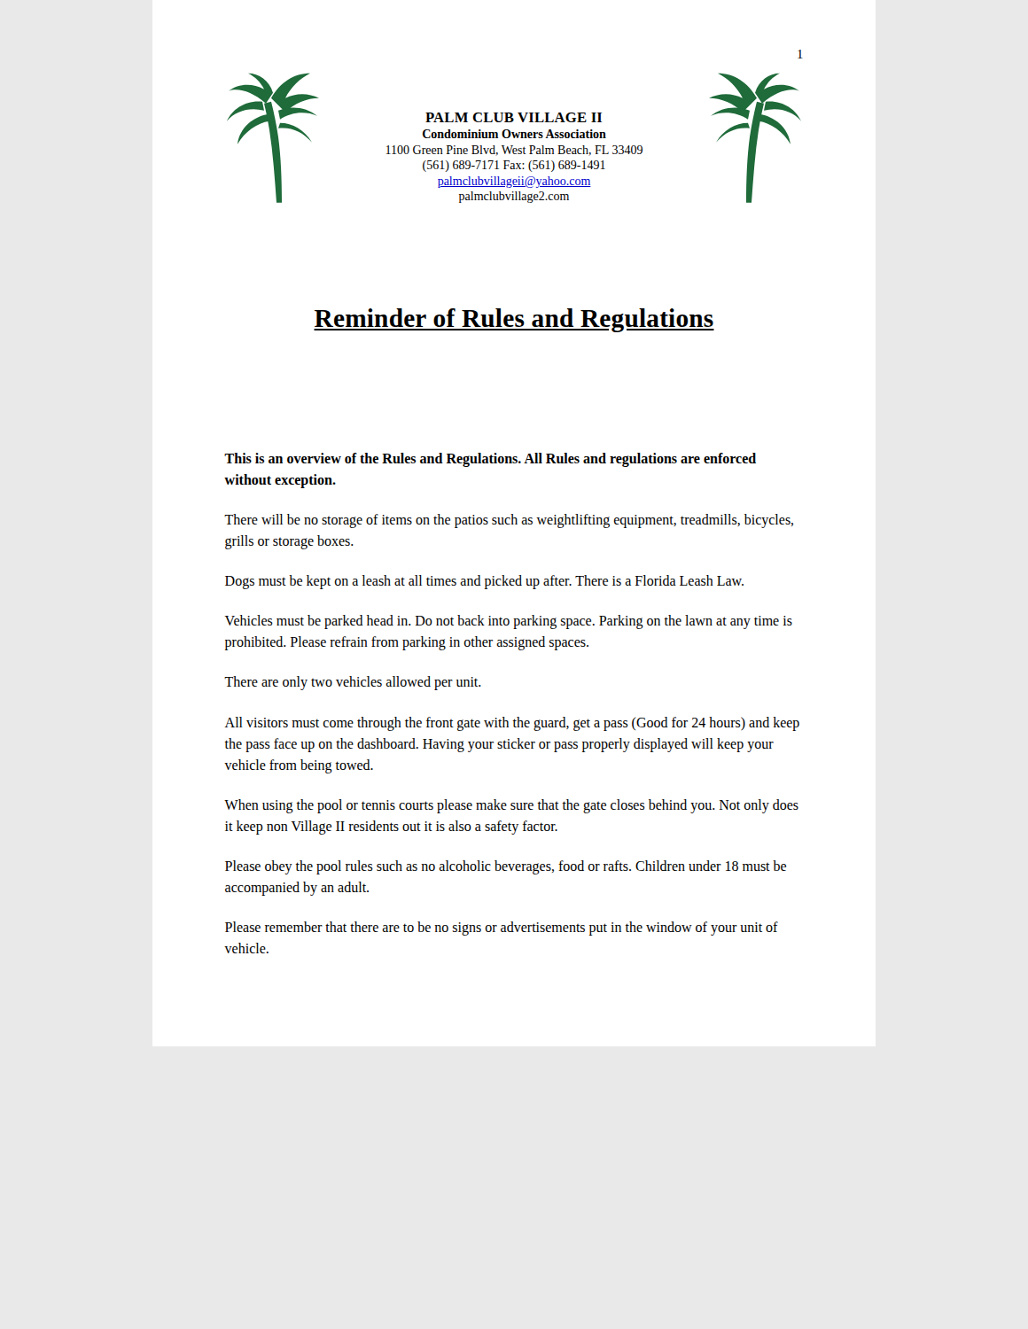1
PALM CLUB VILLAGE II
Condominium Owners Association
1100 Green Pine Blvd, West Palm Beach, FL 33409
(561) 689-7171 Fax: (561) 689-1491
palmclubvillageii@yahoo.com
palmclubvillage2.com
Reminder of Rules and Regulations
This is an overview of the Rules and Regulations. All Rules and regulations are enforced without exception.
There will be no storage of items on the patios such as weightlifting equipment, treadmills, bicycles, grills or storage boxes.
Dogs must be kept on a leash at all times and picked up after. There is a Florida Leash Law.
Vehicles must be parked head in. Do not back into parking space. Parking on the lawn at any time is prohibited. Please refrain from parking in other assigned spaces.
There are only two vehicles allowed per unit.
All visitors must come through the front gate with the guard, get a pass (Good for 24 hours) and keep the pass face up on the dashboard. Having your sticker or pass properly displayed will keep your vehicle from being towed.
When using the pool or tennis courts please make sure that the gate closes behind you. Not only does it keep non Village II residents out it is also a safety factor.
Please obey the pool rules such as no alcoholic beverages, food or rafts. Children under 18 must be accompanied by an adult.
Please remember that there are to be no signs or advertisements put in the window of your unit of vehicle.